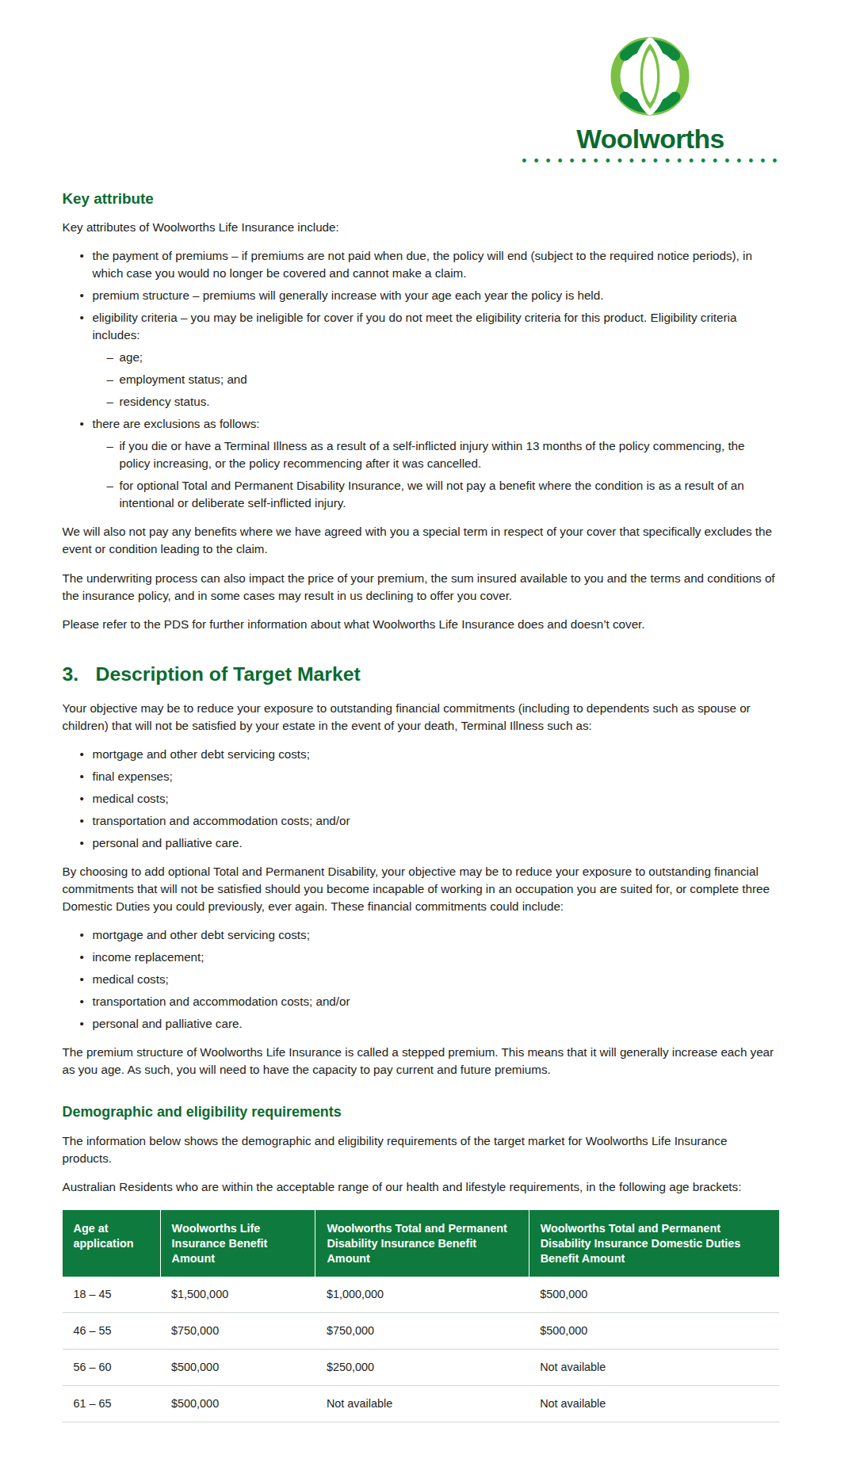Woolworths
• • • • • • • • • • • • • • • • • • • • • •
Key attribute
Key attributes of Woolworths Life Insurance include:
the payment of premiums – if premiums are not paid when due, the policy will end (subject to the required notice periods), in which case you would no longer be covered and cannot make a claim.
premium structure – premiums will generally increase with your age each year the policy is held.
eligibility criteria – you may be ineligible for cover if you do not meet the eligibility criteria for this product. Eligibility criteria includes:
age;
employment status; and
residency status.
there are exclusions as follows:
if you die or have a Terminal Illness as a result of a self-inflicted injury within 13 months of the policy commencing, the policy increasing, or the policy recommencing after it was cancelled.
for optional Total and Permanent Disability Insurance, we will not pay a benefit where the condition is as a result of an intentional or deliberate self-inflicted injury.
We will also not pay any benefits where we have agreed with you a special term in respect of your cover that specifically excludes the event or condition leading to the claim.
The underwriting process can also impact the price of your premium, the sum insured available to you and the terms and conditions of the insurance policy, and in some cases may result in us declining to offer you cover.
Please refer to the PDS for further information about what Woolworths Life Insurance does and doesn’t cover.
3. Description of Target Market
Your objective may be to reduce your exposure to outstanding financial commitments (including to dependents such as spouse or children) that will not be satisfied by your estate in the event of your death, Terminal Illness such as:
mortgage and other debt servicing costs;
final expenses;
medical costs;
transportation and accommodation costs; and/or
personal and palliative care.
By choosing to add optional Total and Permanent Disability, your objective may be to reduce your exposure to outstanding financial commitments that will not be satisfied should you become incapable of working in an occupation you are suited for, or complete three Domestic Duties you could previously, ever again. These financial commitments could include:
mortgage and other debt servicing costs;
income replacement;
medical costs;
transportation and accommodation costs; and/or
personal and palliative care.
The premium structure of Woolworths Life Insurance is called a stepped premium. This means that it will generally increase each year as you age. As such, you will need to have the capacity to pay current and future premiums.
Demographic and eligibility requirements
The information below shows the demographic and eligibility requirements of the target market for Woolworths Life Insurance products.
Australian Residents who are within the acceptable range of our health and lifestyle requirements, in the following age brackets:
| Age at application | Woolworths Life Insurance Benefit Amount | Woolworths Total and Permanent Disability Insurance Benefit Amount | Woolworths Total and Permanent Disability Insurance Domestic Duties Benefit Amount |
| --- | --- | --- | --- |
| 18 – 45 | $1,500,000 | $1,000,000 | $500,000 |
| 46 – 55 | $750,000 | $750,000 | $500,000 |
| 56 – 60 | $500,000 | $250,000 | Not available |
| 61 – 65 | $500,000 | Not available | Not available |